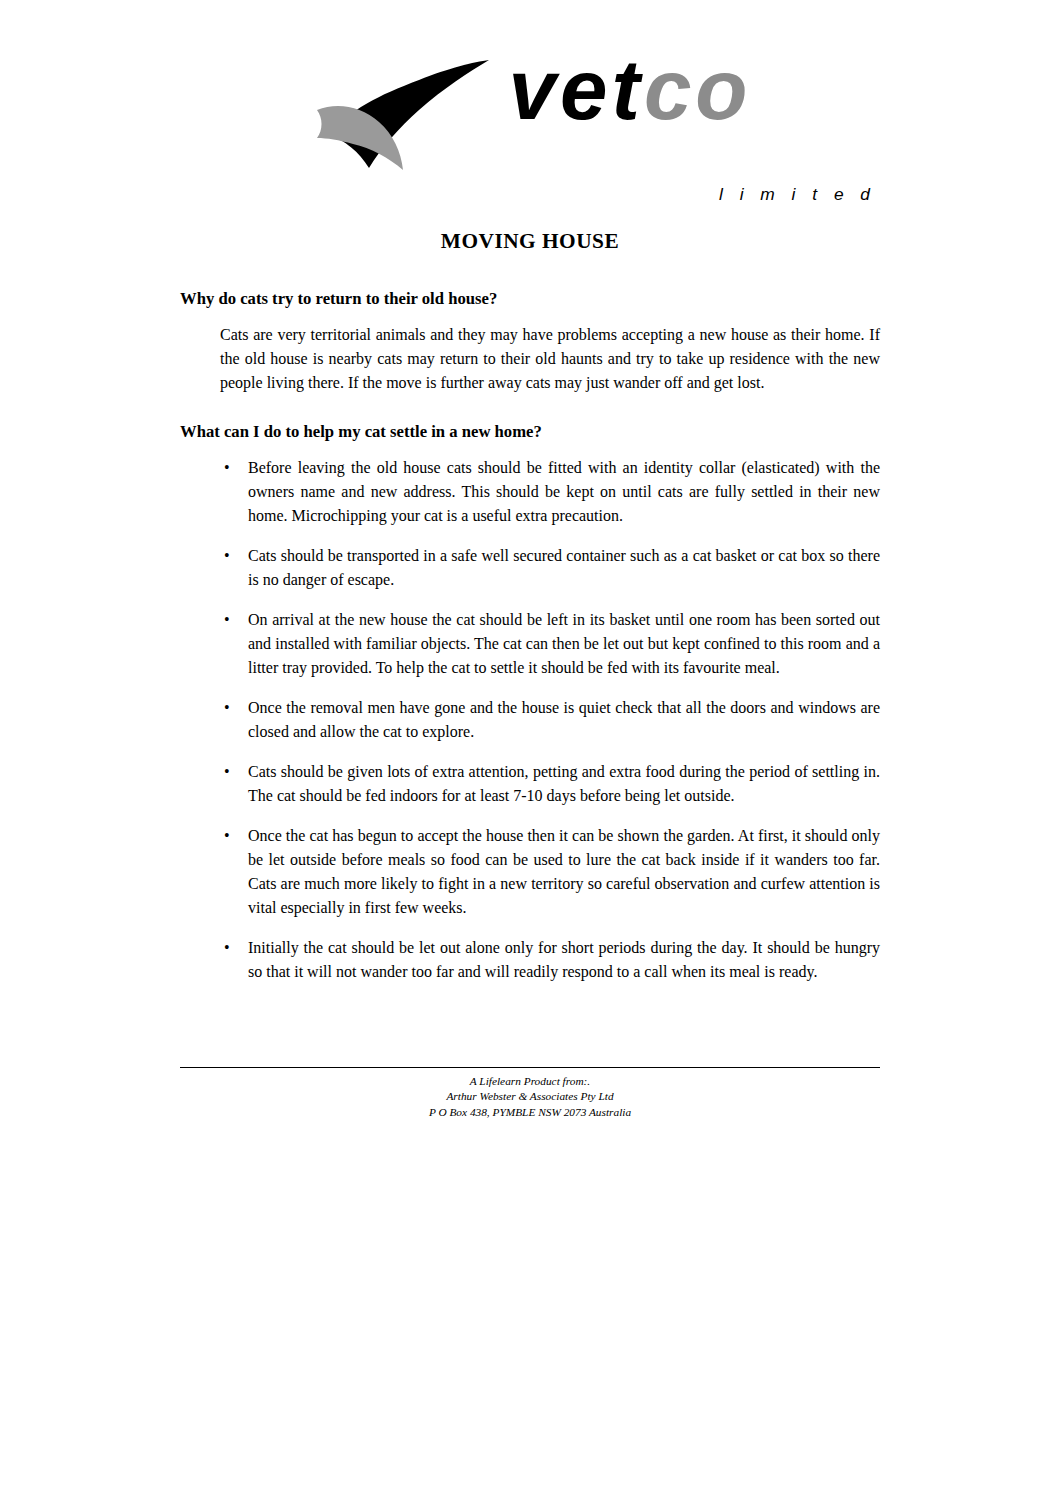vetco
l i m i t e d
MOVING HOUSE
Why do cats try to return to their old house?
Cats are very territorial animals and they may have problems accepting a new house as their home. If the old house is nearby cats may return to their old haunts and try to take up residence with the new people living there. If the move is further away cats may just wander off and get lost.
What can I do to help my cat settle in a new home?
Before leaving the old house cats should be fitted with an identity collar (elasticated) with the owners name and new address. This should be kept on until cats are fully settled in their new home. Microchipping your cat is a useful extra precaution.
Cats should be transported in a safe well secured container such as a cat basket or cat box so there is no danger of escape.
On arrival at the new house the cat should be left in its basket until one room has been sorted out and installed with familiar objects. The cat can then be let out but kept confined to this room and a litter tray provided. To help the cat to settle it should be fed with its favourite meal.
Once the removal men have gone and the house is quiet check that all the doors and windows are closed and allow the cat to explore.
Cats should be given lots of extra attention, petting and extra food during the period of settling in. The cat should be fed indoors for at least 7-10 days before being let outside.
Once the cat has begun to accept the house then it can be shown the garden. At first, it should only be let outside before meals so food can be used to lure the cat back inside if it wanders too far. Cats are much more likely to fight in a new territory so careful observation and curfew attention is vital especially in first few weeks.
Initially the cat should be let out alone only for short periods during the day. It should be hungry so that it will not wander too far and will readily respond to a call when its meal is ready.
A Lifelearn Product from:.
Arthur Webster & Associates Pty Ltd
P O Box 438, PYMBLE NSW 2073 Australia